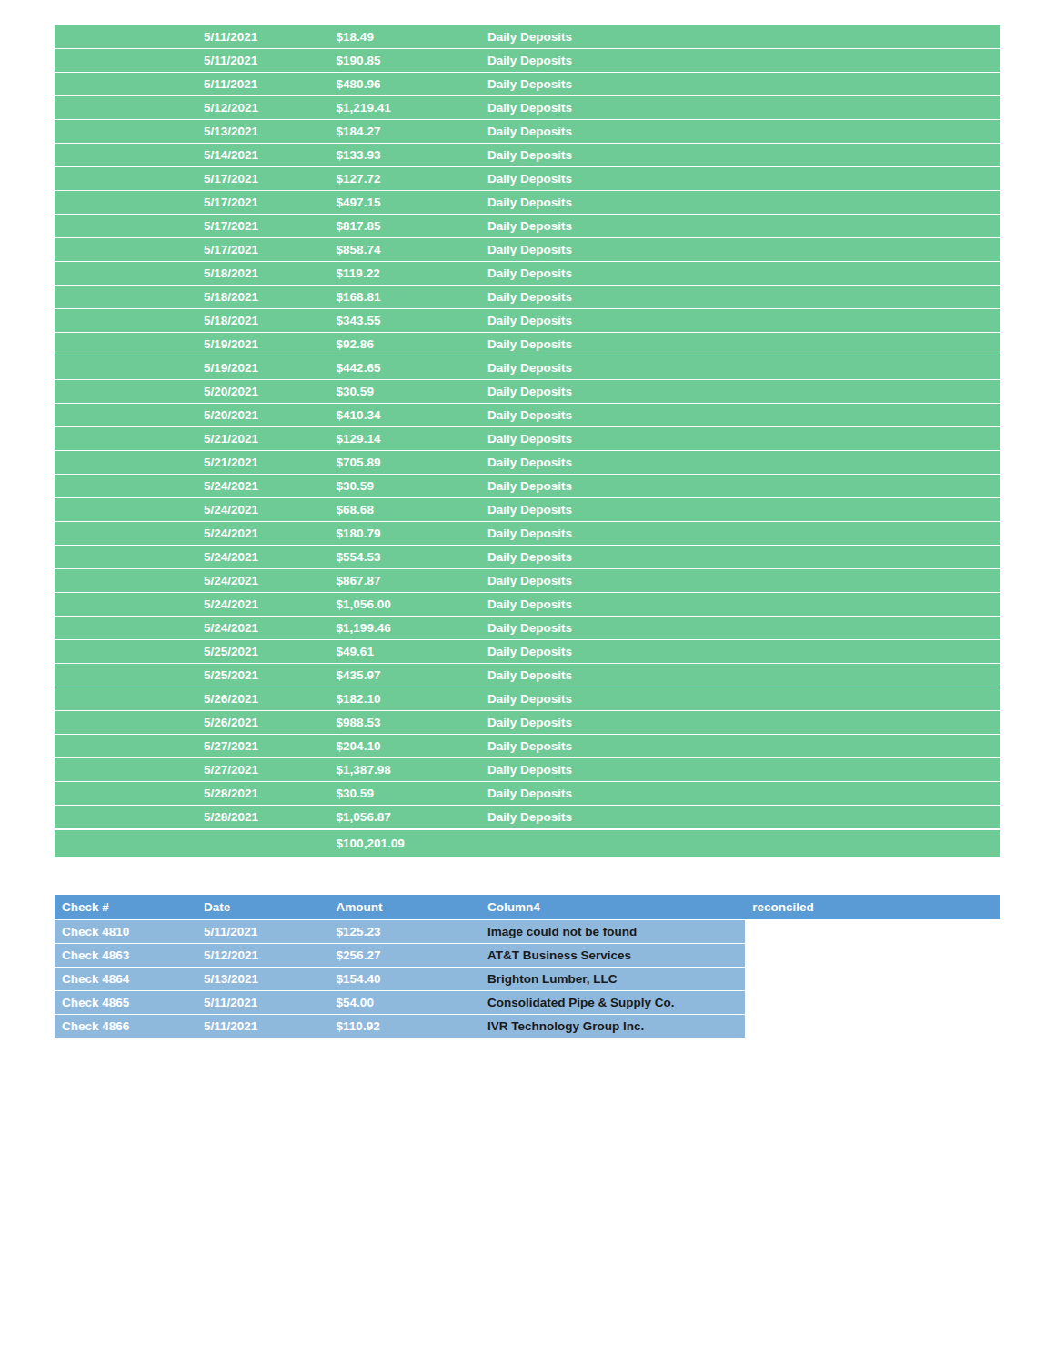| | 5/11/2021 | $18.49 | Daily Deposits | |
| | 5/11/2021 | $190.85 | Daily Deposits | |
| | 5/11/2021 | $480.96 | Daily Deposits | |
| | 5/12/2021 | $1,219.41 | Daily Deposits | |
| | 5/13/2021 | $184.27 | Daily Deposits | |
| | 5/14/2021 | $133.93 | Daily Deposits | |
| | 5/17/2021 | $127.72 | Daily Deposits | |
| | 5/17/2021 | $497.15 | Daily Deposits | |
| | 5/17/2021 | $817.85 | Daily Deposits | |
| | 5/17/2021 | $858.74 | Daily Deposits | |
| | 5/18/2021 | $119.22 | Daily Deposits | |
| | 5/18/2021 | $168.81 | Daily Deposits | |
| | 5/18/2021 | $343.55 | Daily Deposits | |
| | 5/19/2021 | $92.86 | Daily Deposits | |
| | 5/19/2021 | $442.65 | Daily Deposits | |
| | 5/20/2021 | $30.59 | Daily Deposits | |
| | 5/20/2021 | $410.34 | Daily Deposits | |
| | 5/21/2021 | $129.14 | Daily Deposits | |
| | 5/21/2021 | $705.89 | Daily Deposits | |
| | 5/24/2021 | $30.59 | Daily Deposits | |
| | 5/24/2021 | $68.68 | Daily Deposits | |
| | 5/24/2021 | $180.79 | Daily Deposits | |
| | 5/24/2021 | $554.53 | Daily Deposits | |
| | 5/24/2021 | $867.87 | Daily Deposits | |
| | 5/24/2021 | $1,056.00 | Daily Deposits | |
| | 5/24/2021 | $1,199.46 | Daily Deposits | |
| | 5/25/2021 | $49.61 | Daily Deposits | |
| | 5/25/2021 | $435.97 | Daily Deposits | |
| | 5/26/2021 | $182.10 | Daily Deposits | |
| | 5/26/2021 | $988.53 | Daily Deposits | |
| | 5/27/2021 | $204.10 | Daily Deposits | |
| | 5/27/2021 | $1,387.98 | Daily Deposits | |
| | 5/28/2021 | $30.59 | Daily Deposits | |
| | 5/28/2021 | $1,056.87 | Daily Deposits | |
| | | $100,201.09 | | |
| Check # | Date | Amount | Column4 | reconciled |
| --- | --- | --- | --- | --- |
| Check 4810 | 5/11/2021 | $125.23 | Image could not be found | |
| Check 4863 | 5/12/2021 | $256.27 | AT&T Business Services | |
| Check 4864 | 5/13/2021 | $154.40 | Brighton Lumber, LLC | |
| Check 4865 | 5/11/2021 | $54.00 | Consolidated Pipe & Supply Co. | |
| Check 4866 | 5/11/2021 | $110.92 | IVR Technology Group Inc. | |